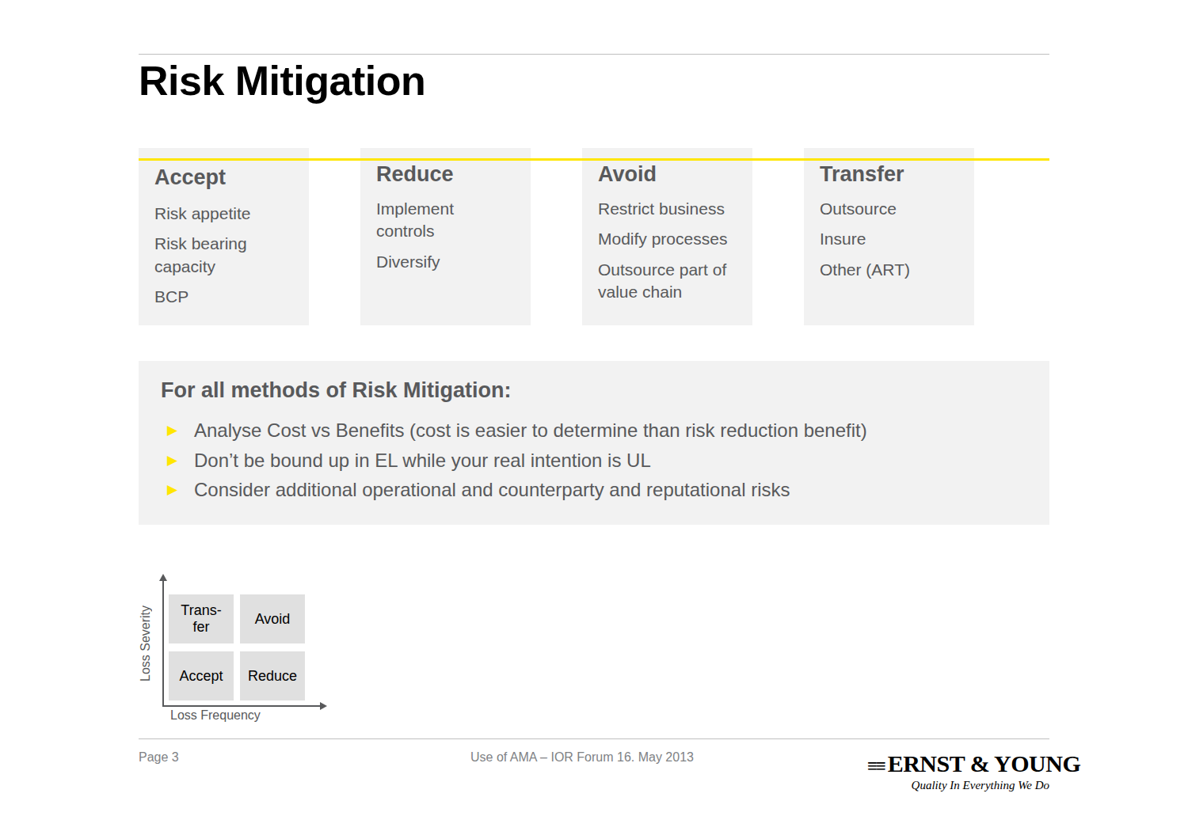Risk Mitigation
Accept
Risk appetite
Risk bearing capacity
BCP
Reduce
Implement controls
Diversify
Avoid
Restrict business
Modify processes
Outsource part of value chain
Transfer
Outsource
Insure
Other (ART)
For all methods of Risk Mitigation:
Analyse Cost vs Benefits (cost is easier to determine than risk reduction benefit)
Don’t be bound up in EL while your real intention is UL
Consider additional operational and counterparty and reputational risks
Loss Severity
Trans-
fer
Avoid
Accept
Reduce
Loss Frequency
Page 3
Use of AMA – IOR Forum 16. May 2013
≡≡ERNST & YOUNG
Quality In Everything We Do